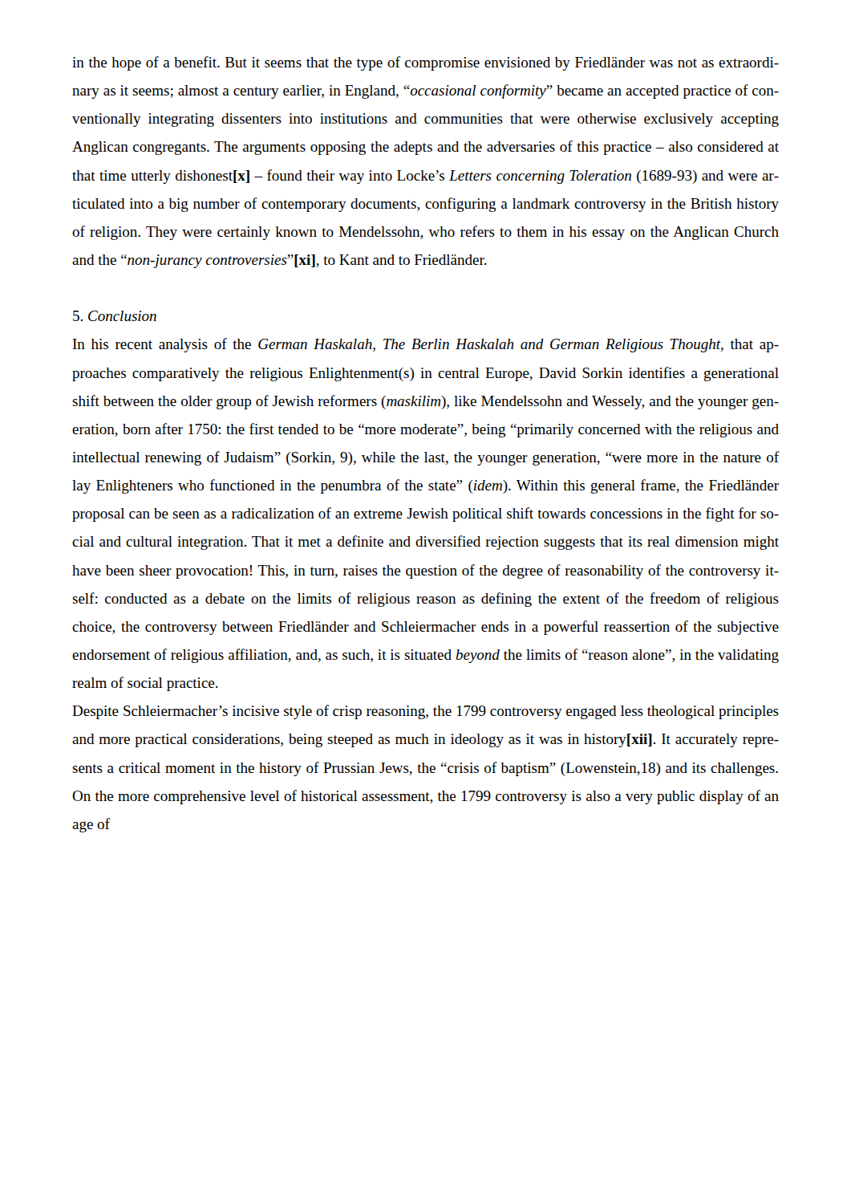in the hope of a benefit. But it seems that the type of compromise envisioned by Friedländer was not as extraordinary as it seems; almost a century earlier, in England, “occasional conformity” became an accepted practice of conventionally integrating dissenters into institutions and communities that were otherwise exclusively accepting Anglican congregants. The arguments opposing the adepts and the adversaries of this practice – also considered at that time utterly dishonest[x] – found their way into Locke’s Letters concerning Toleration (1689-93) and were articulated into a big number of contemporary documents, configuring a landmark controversy in the British history of religion. They were certainly known to Mendelssohn, who refers to them in his essay on the Anglican Church and the “non-jurancy controversies”[xi], to Kant and to Friedländer.
5. Conclusion
In his recent analysis of the German Haskalah, The Berlin Haskalah and German Religious Thought, that approaches comparatively the religious Enlightenment(s) in central Europe, David Sorkin identifies a generational shift between the older group of Jewish reformers (maskilim), like Mendelssohn and Wessely, and the younger generation, born after 1750: the first tended to be “more moderate”, being “primarily concerned with the religious and intellectual renewing of Judaism” (Sorkin, 9), while the last, the younger generation, “were more in the nature of lay Enlighteners who functioned in the penumbra of the state” (idem). Within this general frame, the Friedländer proposal can be seen as a radicalization of an extreme Jewish political shift towards concessions in the fight for social and cultural integration. That it met a definite and diversified rejection suggests that its real dimension might have been sheer provocation! This, in turn, raises the question of the degree of reasonability of the controversy itself: conducted as a debate on the limits of religious reason as defining the extent of the freedom of religious choice, the controversy between Friedländer and Schleiermacher ends in a powerful reassertion of the subjective endorsement of religious affiliation, and, as such, it is situated beyond the limits of “reason alone”, in the validating realm of social practice.
Despite Schleiermacher’s incisive style of crisp reasoning, the 1799 controversy engaged less theological principles and more practical considerations, being steeped as much in ideology as it was in history[xii]. It accurately represents a critical moment in the history of Prussian Jews, the “crisis of baptism” (Lowenstein,18) and its challenges. On the more comprehensive level of historical assessment, the 1799 controversy is also a very public display of an age of